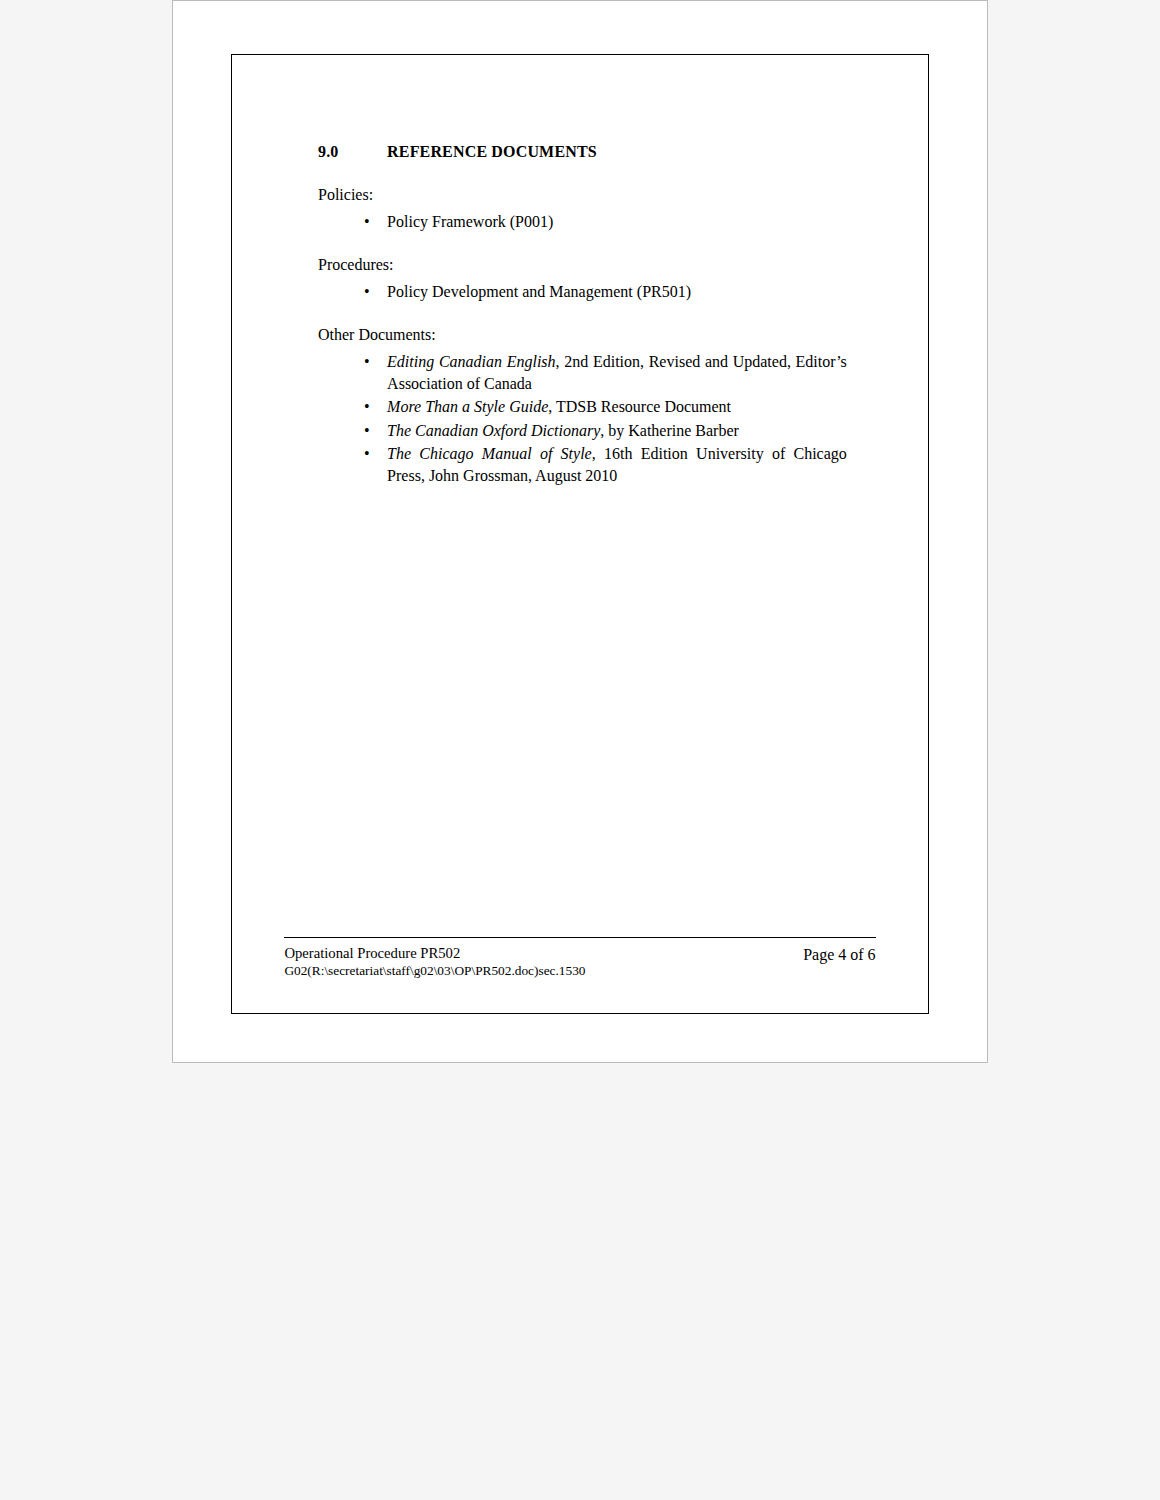9.0 REFERENCE DOCUMENTS
Policies:
Policy Framework (P001)
Procedures:
Policy Development and Management (PR501)
Other Documents:
Editing Canadian English, 2nd Edition, Revised and Updated, Editor’s Association of Canada
More Than a Style Guide, TDSB Resource Document
The Canadian Oxford Dictionary, by Katherine Barber
The Chicago Manual of Style, 16th Edition University of Chicago Press, John Grossman, August 2010
Operational Procedure PR502
G02(R:\secretariat\staff\g02\03\OP\PR502.doc)sec.1530
Page 4 of 6